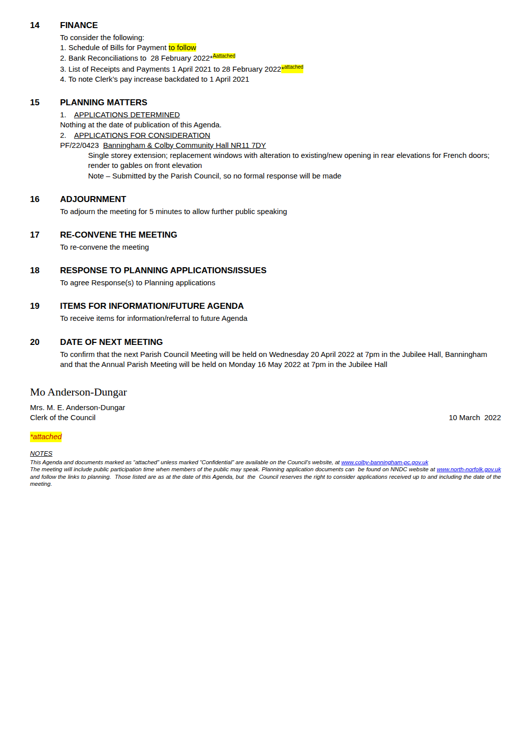14
FINANCE
To consider the following:
1. Schedule of Bills for Payment to follow
2. Bank Reconciliations to 28 February 2022*Aattached
3. List of Receipts and Payments 1 April 2021 to 28 February 2022*attached
4. To note Clerk’s pay increase backdated to 1 April 2021
15
PLANNING MATTERS
1. APPLICATIONS DETERMINED
Nothing at the date of publication of this Agenda.
2. APPLICATIONS FOR CONSIDERATION
PF/22/0423 Banningham & Colby Community Hall NR11 7DY
Single storey extension; replacement windows with alteration to existing/new opening in rear elevations for French doors; render to gables on front elevation
Note – Submitted by the Parish Council, so no formal response will be made
16
ADJOURNMENT
To adjourn the meeting for 5 minutes to allow further public speaking
17
RE-CONVENE THE MEETING
To re-convene the meeting
18
RESPONSE TO PLANNING APPLICATIONS/ISSUES
To agree Response(s) to Planning applications
19
ITEMS FOR INFORMATION/FUTURE AGENDA
To receive items for information/referral to future Agenda
20
DATE OF NEXT MEETING
To confirm that the next Parish Council Meeting will be held on Wednesday 20 April 2022 at 7pm in the Jubilee Hall, Banningham and that the Annual Parish Meeting will be held on Monday 16 May 2022 at 7pm in the Jubilee Hall
Mo Anderson-Dungar
Mrs. M. E. Anderson-Dungar
Clerk of the Council 10 March 2022
*attached
NOTES
This Agenda and documents marked as “attached” unless marked “Confidential” are available on the Council’s website, at www.colby-banningham-pc.gov.uk
The meeting will include public participation time when members of the public may speak. Planning application documents can be found on NNDC website at www.north-norfolk.gov.uk and follow the links to planning. Those listed are as at the date of this Agenda, but the Council reserves the right to consider applications received up to and including the date of the meeting.